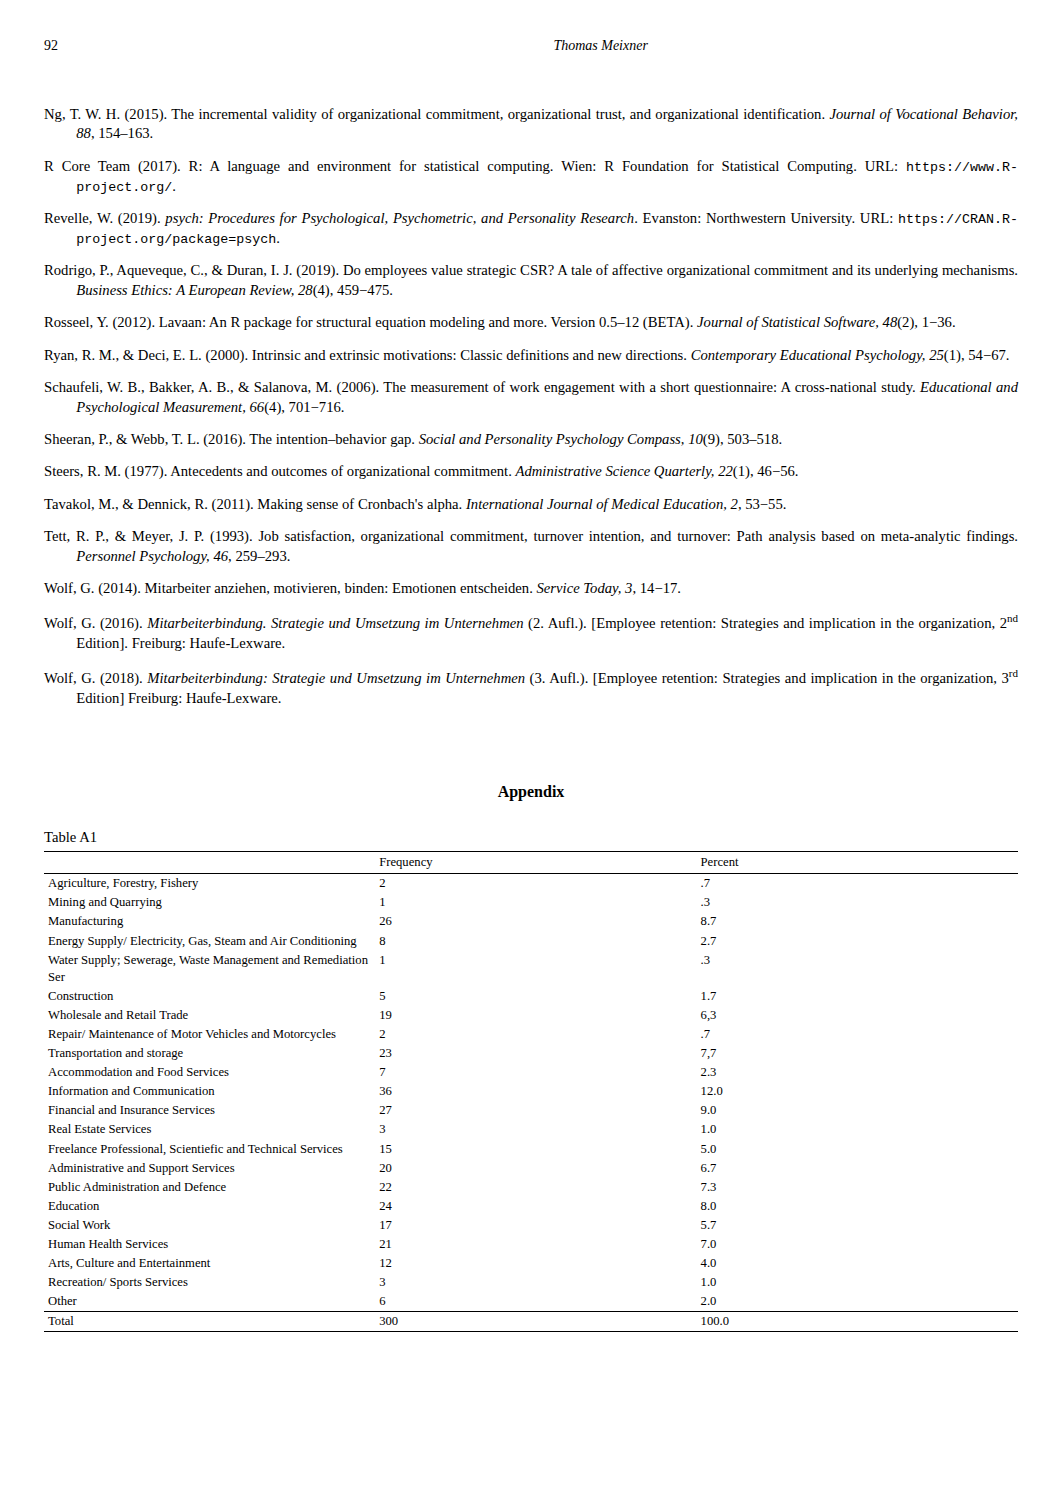92 Thomas Meixner
Ng, T. W. H. (2015). The incremental validity of organizational commitment, organizational trust, and organizational identification. Journal of Vocational Behavior, 88, 154–163.
R Core Team (2017). R: A language and environment for statistical computing. Wien: R Foundation for Statistical Computing. URL: https://www.R-project.org/.
Revelle, W. (2019). psych: Procedures for Psychological, Psychometric, and Personality Research. Evanston: Northwestern University. URL: https://CRAN.R-project.org/package=psych.
Rodrigo, P., Aqueveque, C., & Duran, I. J. (2019). Do employees value strategic CSR? A tale of affective organizational commitment and its underlying mechanisms. Business Ethics: A European Review, 28(4), 459−475.
Rosseel, Y. (2012). Lavaan: An R package for structural equation modeling and more. Version 0.5–12 (BETA). Journal of Statistical Software, 48(2), 1−36.
Ryan, R. M., & Deci, E. L. (2000). Intrinsic and extrinsic motivations: Classic definitions and new directions. Contemporary Educational Psychology, 25(1), 54−67.
Schaufeli, W. B., Bakker, A. B., & Salanova, M. (2006). The measurement of work engagement with a short questionnaire: A cross-national study. Educational and Psychological Measurement, 66(4), 701−716.
Sheeran, P., & Webb, T. L. (2016). The intention–behavior gap. Social and Personality Psychology Compass, 10(9), 503–518.
Steers, R. M. (1977). Antecedents and outcomes of organizational commitment. Administrative Science Quarterly, 22(1), 46−56.
Tavakol, M., & Dennick, R. (2011). Making sense of Cronbach's alpha. International Journal of Medical Education, 2, 53−55.
Tett, R. P., & Meyer, J. P. (1993). Job satisfaction, organizational commitment, turnover intention, and turnover: Path analysis based on meta-analytic findings. Personnel Psychology, 46, 259–293.
Wolf, G. (2014). Mitarbeiter anziehen, motivieren, binden: Emotionen entscheiden. Service Today, 3, 14−17.
Wolf, G. (2016). Mitarbeiterbindung. Strategie und Umsetzung im Unternehmen (2. Aufl.). [Employee retention: Strategies and implication in the organization, 2nd Edition]. Freiburg: Haufe-Lexware.
Wolf, G. (2018). Mitarbeiterbindung: Strategie und Umsetzung im Unternehmen (3. Aufl.). [Employee retention: Strategies and implication in the organization, 3rd Edition] Freiburg: Haufe-Lexware.
Appendix
Table A1
| | Frequency | Percent |
| --- | --- | --- |
| Agriculture, Forestry, Fishery | 2 | .7 |
| Mining and Quarrying | 1 | .3 |
| Manufacturing | 26 | 8.7 |
| Energy Supply/ Electricity, Gas, Steam and Air Conditioning | 8 | 2.7 |
| Water Supply; Sewerage, Waste Management and Remediation Ser | 1 | .3 |
| Construction | 5 | 1.7 |
| Wholesale and Retail Trade | 19 | 6,3 |
| Repair/ Maintenance of Motor Vehicles and Motorcycles | 2 | .7 |
| Transportation and storage | 23 | 7,7 |
| Accommodation and Food Services | 7 | 2.3 |
| Information and Communication | 36 | 12.0 |
| Financial and Insurance Services | 27 | 9.0 |
| Real Estate Services | 3 | 1.0 |
| Freelance Professional, Scientiefic and Technical Services | 15 | 5.0 |
| Administrative and Support Services | 20 | 6.7 |
| Public Administration and Defence | 22 | 7.3 |
| Education | 24 | 8.0 |
| Social Work | 17 | 5.7 |
| Human Health Services | 21 | 7.0 |
| Arts, Culture and Entertainment | 12 | 4.0 |
| Recreation/ Sports Services | 3 | 1.0 |
| Other | 6 | 2.0 |
| Total | 300 | 100.0 |